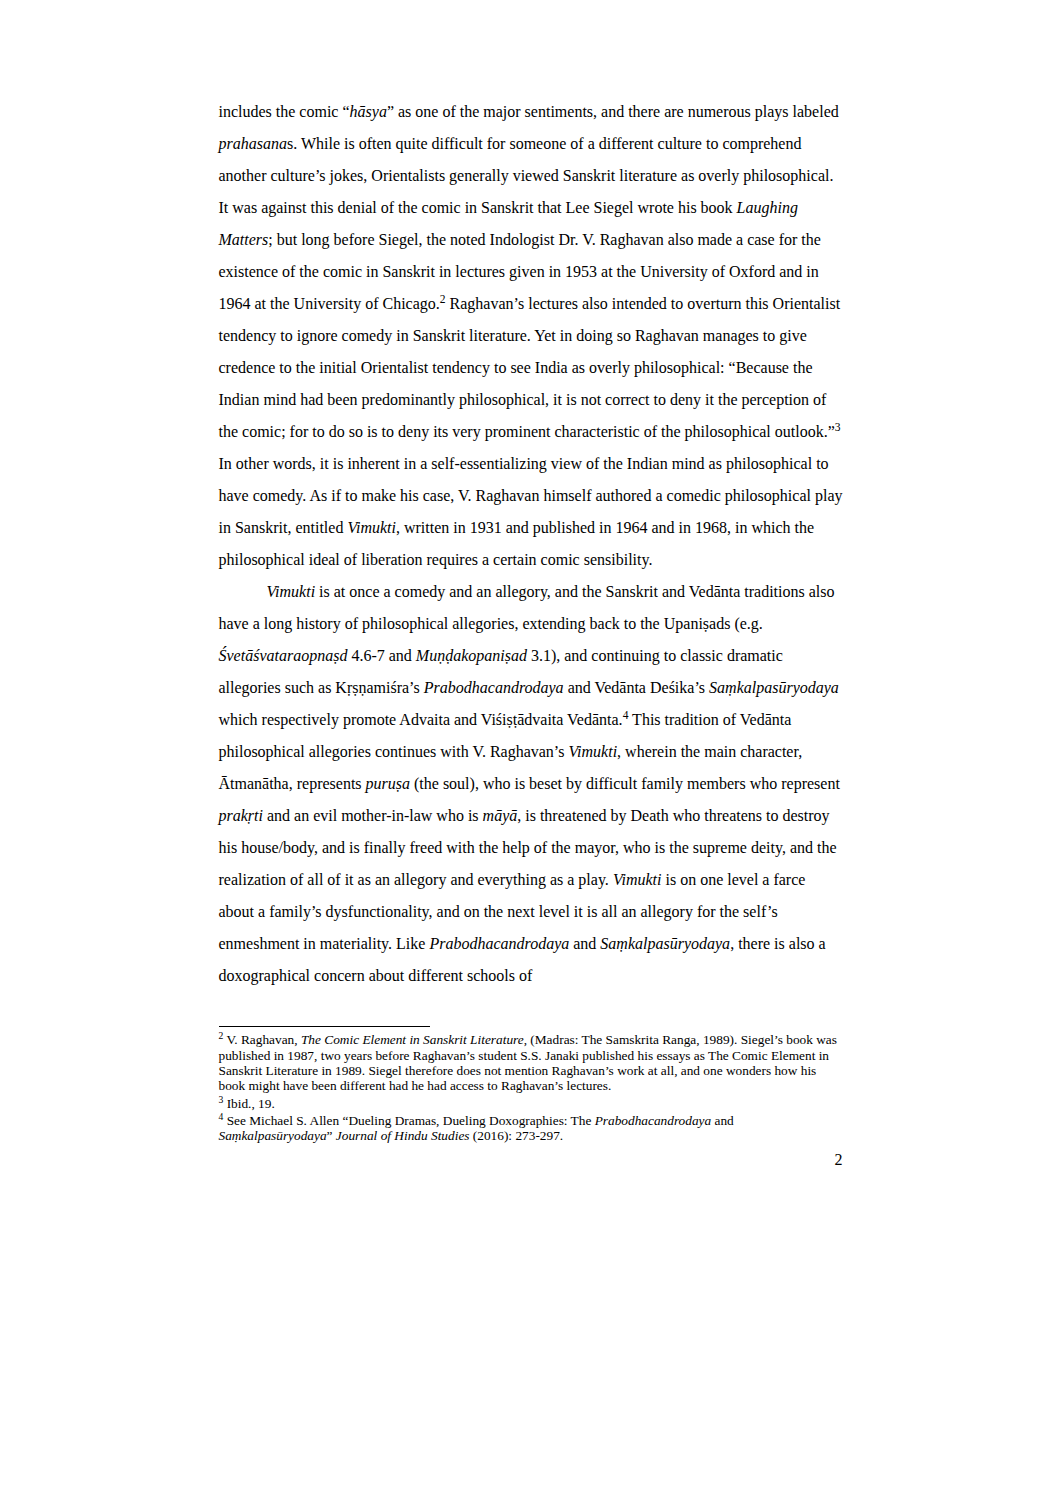includes the comic “hāsya” as one of the major sentiments, and there are numerous plays labeled prahasanas. While is often quite difficult for someone of a different culture to comprehend another culture’s jokes, Orientalists generally viewed Sanskrit literature as overly philosophical. It was against this denial of the comic in Sanskrit that Lee Siegel wrote his book Laughing Matters; but long before Siegel, the noted Indologist Dr. V. Raghavan also made a case for the existence of the comic in Sanskrit in lectures given in 1953 at the University of Oxford and in 1964 at the University of Chicago.2 Raghavan’s lectures also intended to overturn this Orientalist tendency to ignore comedy in Sanskrit literature. Yet in doing so Raghavan manages to give credence to the initial Orientalist tendency to see India as overly philosophical: “Because the Indian mind had been predominantly philosophical, it is not correct to deny it the perception of the comic; for to do so is to deny its very prominent characteristic of the philosophical outlook.”3 In other words, it is inherent in a self-essentializing view of the Indian mind as philosophical to have comedy. As if to make his case, V. Raghavan himself authored a comedic philosophical play in Sanskrit, entitled Vimukti, written in 1931 and published in 1964 and in 1968, in which the philosophical ideal of liberation requires a certain comic sensibility.
Vimukti is at once a comedy and an allegory, and the Sanskrit and Vedānta traditions also have a long history of philosophical allegories, extending back to the Upaniṣads (e.g. Śvetāśvataraopnaṣd 4.6-7 and Muṇḍakopaniṣad 3.1), and continuing to classic dramatic allegories such as Kṛṣṇamiśra’s Prabodhacandrodaya and Vedānta Deśika’s Saṃkalpasūryodaya which respectively promote Advaita and Viśiṣṭādvaita Vedānta.4 This tradition of Vedānta philosophical allegories continues with V. Raghavan’s Vimukti, wherein the main character, Ātmanātha, represents puruṣa (the soul), who is beset by difficult family members who represent prakṛti and an evil mother-in-law who is māyā, is threatened by Death who threatens to destroy his house/body, and is finally freed with the help of the mayor, who is the supreme deity, and the realization of all of it as an allegory and everything as a play. Vimukti is on one level a farce about a family’s dysfunctionality, and on the next level it is all an allegory for the self’s enmeshment in materiality. Like Prabodhacandrodaya and Saṃkalpasūryodaya, there is also a doxographical concern about different schools of
2 V. Raghavan, The Comic Element in Sanskrit Literature, (Madras: The Samskrita Ranga, 1989). Siegel’s book was published in 1987, two years before Raghavan’s student S.S. Janaki published his essays as The Comic Element in Sanskrit Literature in 1989. Siegel therefore does not mention Raghavan’s work at all, and one wonders how his book might have been different had he had access to Raghavan’s lectures.
3 Ibid., 19.
4 See Michael S. Allen “Dueling Dramas, Dueling Doxographies: The Prabodhacandrodaya and Saṃkalpasūryodaya” Journal of Hindu Studies (2016): 273-297.
2